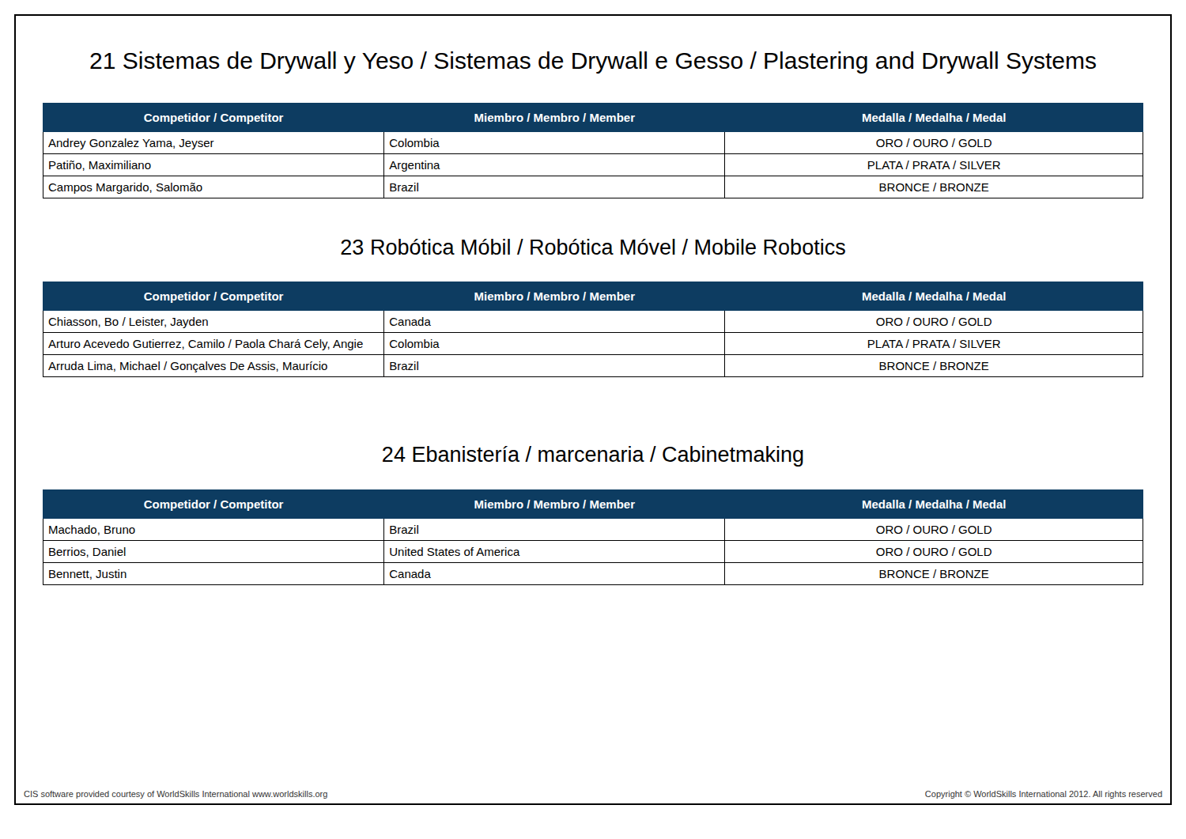21 Sistemas de Drywall y Yeso / Sistemas de Drywall e Gesso / Plastering and Drywall Systems
| Competidor / Competitor | Miembro / Membro / Member | Medalla / Medalha / Medal |
| --- | --- | --- |
| Andrey Gonzalez Yama, Jeyser | Colombia | ORO / OURO / GOLD |
| Patiño, Maximiliano | Argentina | PLATA / PRATA / SILVER |
| Campos Margarido, Salomão | Brazil | BRONCE / BRONZE |
23 Robótica Móbil / Robótica Móvel / Mobile Robotics
| Competidor / Competitor | Miembro / Membro / Member | Medalla / Medalha / Medal |
| --- | --- | --- |
| Chiasson, Bo / Leister, Jayden | Canada | ORO / OURO / GOLD |
| Arturo Acevedo Gutierrez, Camilo / Paola Chará Cely, Angie | Colombia | PLATA / PRATA / SILVER |
| Arruda Lima, Michael / Gonçalves De Assis, Maurício | Brazil | BRONCE / BRONZE |
24 Ebanistería / marcenaria / Cabinetmaking
| Competidor / Competitor | Miembro / Membro / Member | Medalla / Medalha / Medal |
| --- | --- | --- |
| Machado, Bruno | Brazil | ORO / OURO / GOLD |
| Berrios, Daniel | United States of America | ORO / OURO / GOLD |
| Bennett, Justin | Canada | BRONCE / BRONZE |
CIS software provided courtesy of WorldSkills International www.worldskills.org Copyright © WorldSkills International 2012. All rights reserved